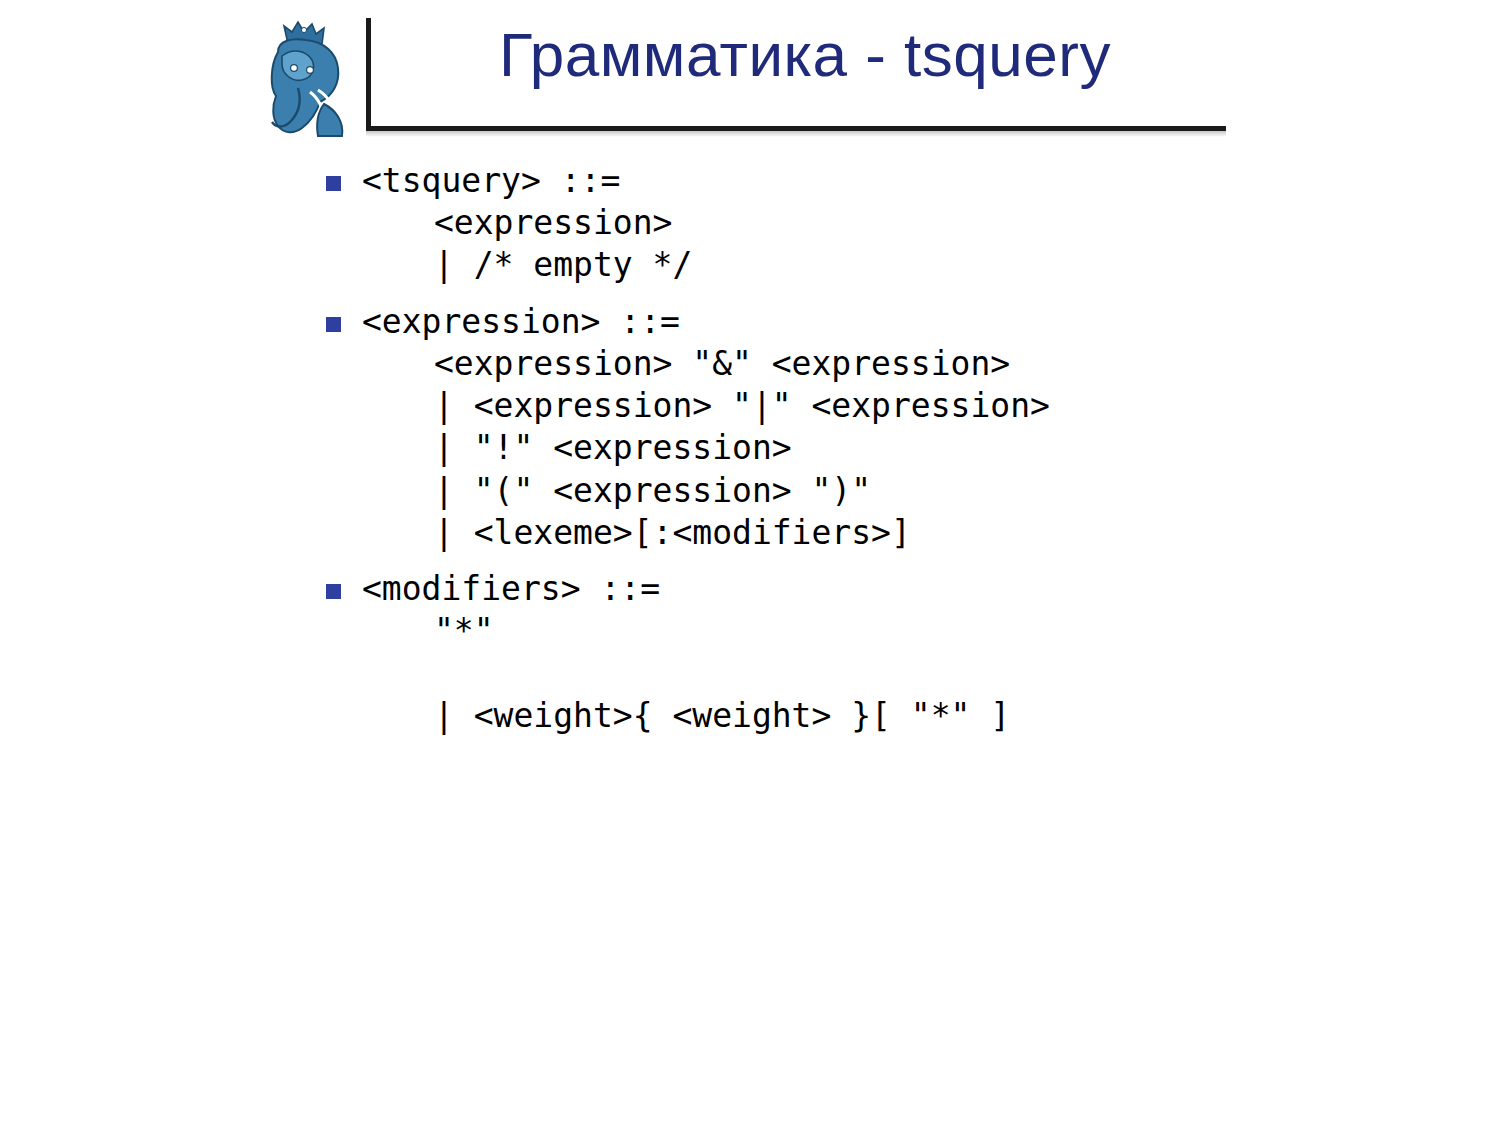Грамматика - tsquery
<tsquery> ::= <expression> | /* empty */
<expression> ::= <expression> "&" <expression> | <expression> "|" <expression> | "!" <expression> | "(" <expression> ")" | <lexeme>[:<modifiers>]
<modifiers> ::= "*" | <weight>{ <weight> }[ "*" ]